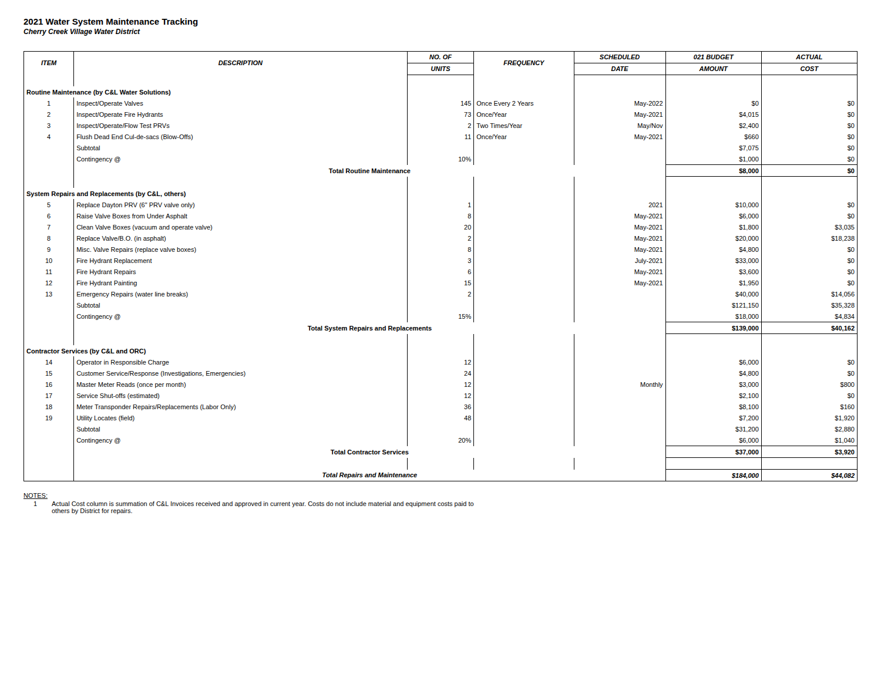2021 Water System Maintenance Tracking
Cherry Creek Village Water District
| ITEM | DESCRIPTION | NO. OF | FREQUENCY | SCHEDULED | 021 BUDGET | ACTUAL |
| --- | --- | --- | --- | --- | --- | --- |
| UNITS | DATE | AMOUNT | COST |
| Routine Maintenance (by C&L Water Solutions) | | | | | |
| 1 | Inspect/Operate Valves | 145 | Once Every 2 Years | May-2022 | $0 | $0 |
| 2 | Inspect/Operate Fire Hydrants | 73 | Once/Year | May-2021 | $4,015 | $0 |
| 3 | Inspect/Operate/Flow Test PRVs | 2 | Two Times/Year | May/Nov | $2,400 | $0 |
| 4 | Flush Dead End Cul-de-sacs (Blow-Offs) | 11 | Once/Year | May-2021 | $660 | $0 |
| | Subtotal | | | | $7,075 | $0 |
| | Contingency @ | 10% | | | $1,000 | $0 |
| | Total Routine Maintenance | $8,000 | $0 |
| System Repairs and Replacements (by C&L, others) | | | | | |
| 5 | Replace Dayton PRV (6" PRV valve only) | 1 | | 2021 | $10,000 | $0 |
| 6 | Raise Valve Boxes from Under Asphalt | 8 | | May-2021 | $6,000 | $0 |
| 7 | Clean Valve Boxes (vacuum and operate valve) | 20 | | May-2021 | $1,800 | $3,035 |
| 8 | Replace Valve/B.O. (in asphalt) | 2 | | May-2021 | $20,000 | $18,238 |
| 9 | Misc. Valve Repairs (replace valve boxes) | 8 | | May-2021 | $4,800 | $0 |
| 10 | Fire Hydrant Replacement | 3 | | July-2021 | $33,000 | $0 |
| 11 | Fire Hydrant Repairs | 6 | | May-2021 | $3,600 | $0 |
| 12 | Fire Hydrant Painting | 15 | | May-2021 | $1,950 | $0 |
| 13 | Emergency Repairs (water line breaks) | 2 | | | $40,000 | $14,056 |
| | Subtotal | | | | $121,150 | $35,328 |
| | Contingency @ | 15% | | | $18,000 | $4,834 |
| | Total System Repairs and Replacements | $139,000 | $40,162 |
| Contractor Services (by C&L and ORC) | | | | | |
| 14 | Operator in Responsible Charge | 12 | | | $6,000 | $0 |
| 15 | Customer Service/Response (Investigations, Emergencies) | 24 | | | $4,800 | $0 |
| 16 | Master Meter Reads (once per month) | 12 | | Monthly | $3,000 | $800 |
| 17 | Service Shut-offs (estimated) | 12 | | | $2,100 | $0 |
| 18 | Meter Transponder Repairs/Replacements (Labor Only) | 36 | | | $8,100 | $160 |
| 19 | Utility Locates (field) | 48 | | | $7,200 | $1,920 |
| | Subtotal | | | | $31,200 | $2,880 |
| | Contingency @ | 20% | | | $6,000 | $1,040 |
| | Total Contractor Services | $37,000 | $3,920 |
| | Total Repairs and Maintenance | $184,000 | $44,082 |
NOTES:
| 1 | Actual Cost column is summation of C&L Invoices received and approved in current year. Costs do not include material and equipment costs paid to |
| | others by District for repairs. |